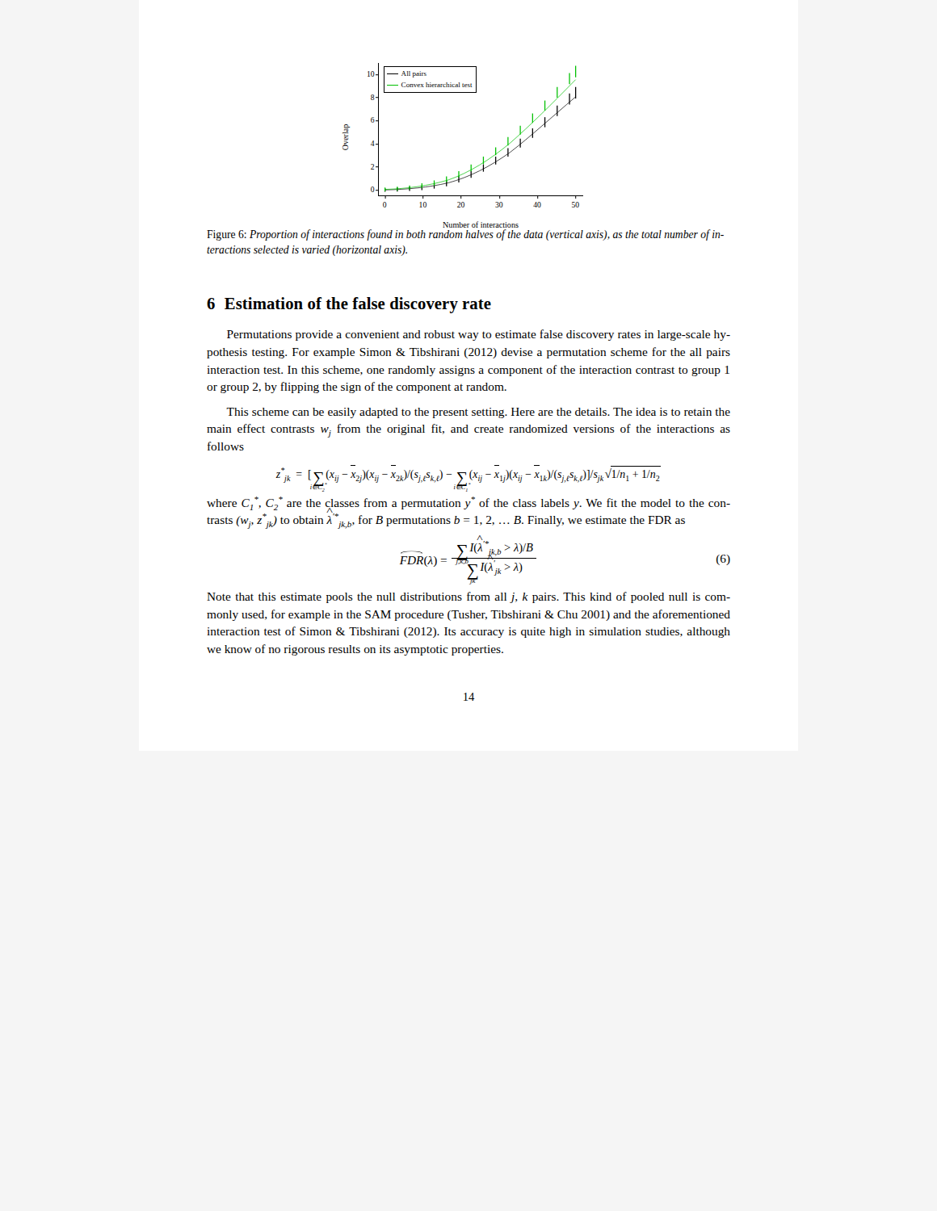Overlap
All pairs
Convex hierarchical test
0
2
4
6
8
10
0
10
20
30
40
50
Number of interactions
Figure 6: Proportion of interactions found in both random halves of the data (vertical axis), as the total number of interactions selected is varied (horizontal axis).
6 Estimation of the false discovery rate
Permutations provide a convenient and robust way to estimate false discovery rates in large-scale hypothesis testing. For example Simon & Tibshirani (2012) devise a permutation scheme for the all pairs interaction test. In this scheme, one randomly assigns a component of the interaction contrast to group 1 or group 2, by flipping the sign of the component at random.
This scheme can be easily adapted to the present setting. Here are the details. The idea is to retain the main effect contrasts wj from the original fit, and create randomized versions of the interactions as follows
z*jk = [∑i∈C2*(xij − x2j)(xij − x2k)/(sj,ℓsk,ℓ) − ∑i∈C1*(xij − x1j)(xij − x1k)/(sj,ℓsk,ℓ)]/sjk 1/n1 + 1/n2
where C1*, C2* are the classes from a permutation y* of the class labels y. We fit the model to the contrasts (wj, z*jk) to obtain λ′*jk,b, for B permutations b = 1, 2, … B. Finally, we estimate the FDR as
FDR(λ) = ∑j,k,b I(λ′*jk,b > λ)/B ∑jk I(λ′jk > λ) (6)
Note that this estimate pools the null distributions from all j, k pairs. This kind of pooled null is commonly used, for example in the SAM procedure (Tusher, Tibshirani & Chu 2001) and the aforementioned interaction test of Simon & Tibshirani (2012). Its accuracy is quite high in simulation studies, although we know of no rigorous results on its asymptotic properties.
14